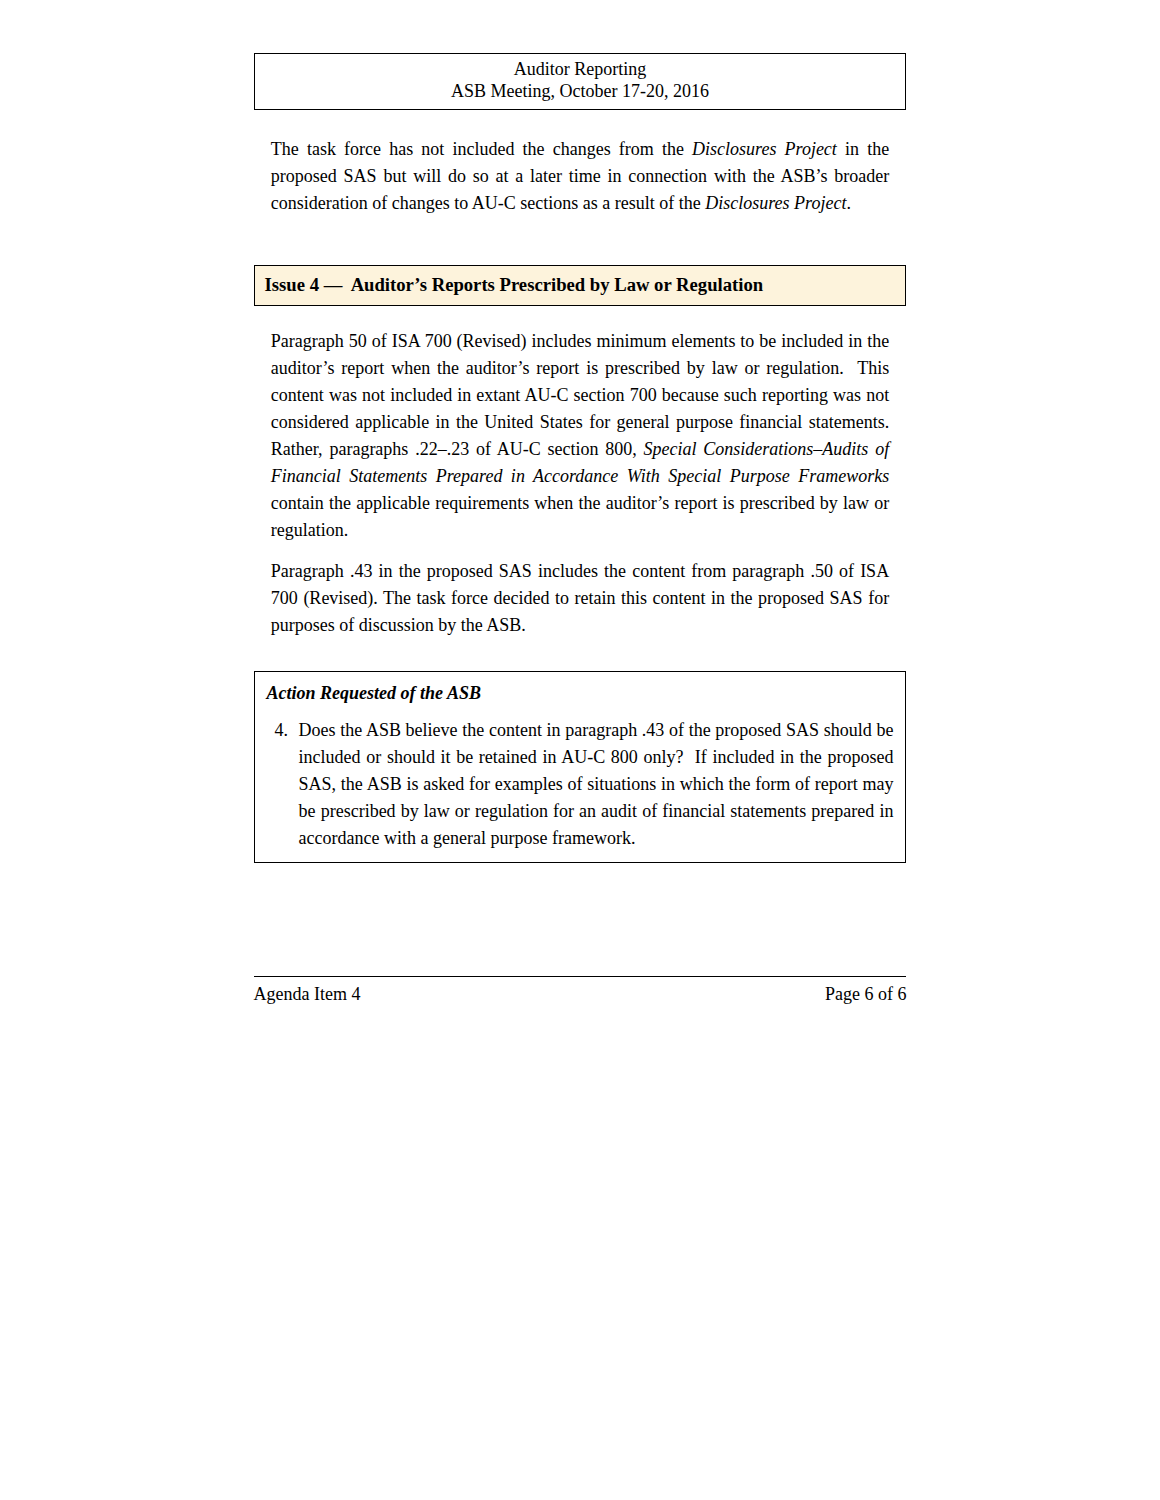Auditor Reporting
ASB Meeting, October 17-20, 2016
The task force has not included the changes from the Disclosures Project in the proposed SAS but will do so at a later time in connection with the ASB’s broader consideration of changes to AU-C sections as a result of the Disclosures Project.
Issue 4 — Auditor’s Reports Prescribed by Law or Regulation
Paragraph 50 of ISA 700 (Revised) includes minimum elements to be included in the auditor’s report when the auditor’s report is prescribed by law or regulation. This content was not included in extant AU-C section 700 because such reporting was not considered applicable in the United States for general purpose financial statements. Rather, paragraphs .22–.23 of AU-C section 800, Special Considerations–Audits of Financial Statements Prepared in Accordance With Special Purpose Frameworks contain the applicable requirements when the auditor’s report is prescribed by law or regulation.
Paragraph .43 in the proposed SAS includes the content from paragraph .50 of ISA 700 (Revised). The task force decided to retain this content in the proposed SAS for purposes of discussion by the ASB.
Action Requested of the ASB
Does the ASB believe the content in paragraph .43 of the proposed SAS should be included or should it be retained in AU-C 800 only? If included in the proposed SAS, the ASB is asked for examples of situations in which the form of report may be prescribed by law or regulation for an audit of financial statements prepared in accordance with a general purpose framework.
Agenda Item 4 Page 6 of 6